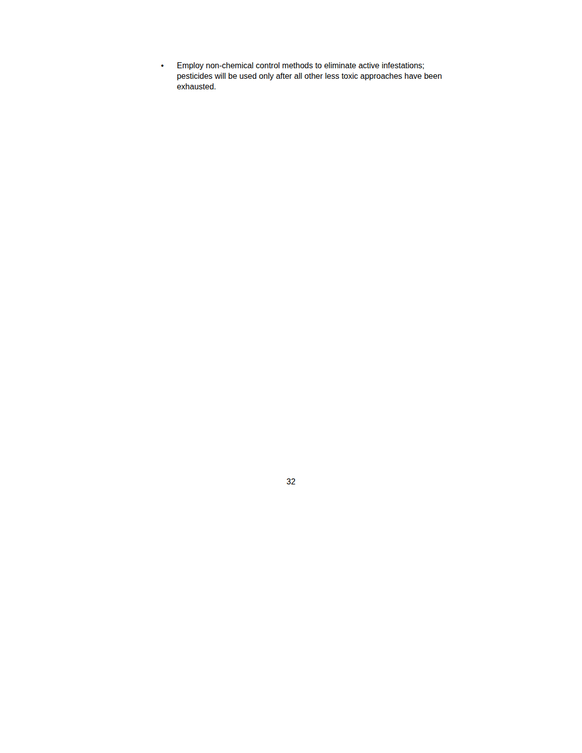Employ non-chemical control methods to eliminate active infestations; pesticides will be used only after all other less toxic approaches have been exhausted.
32